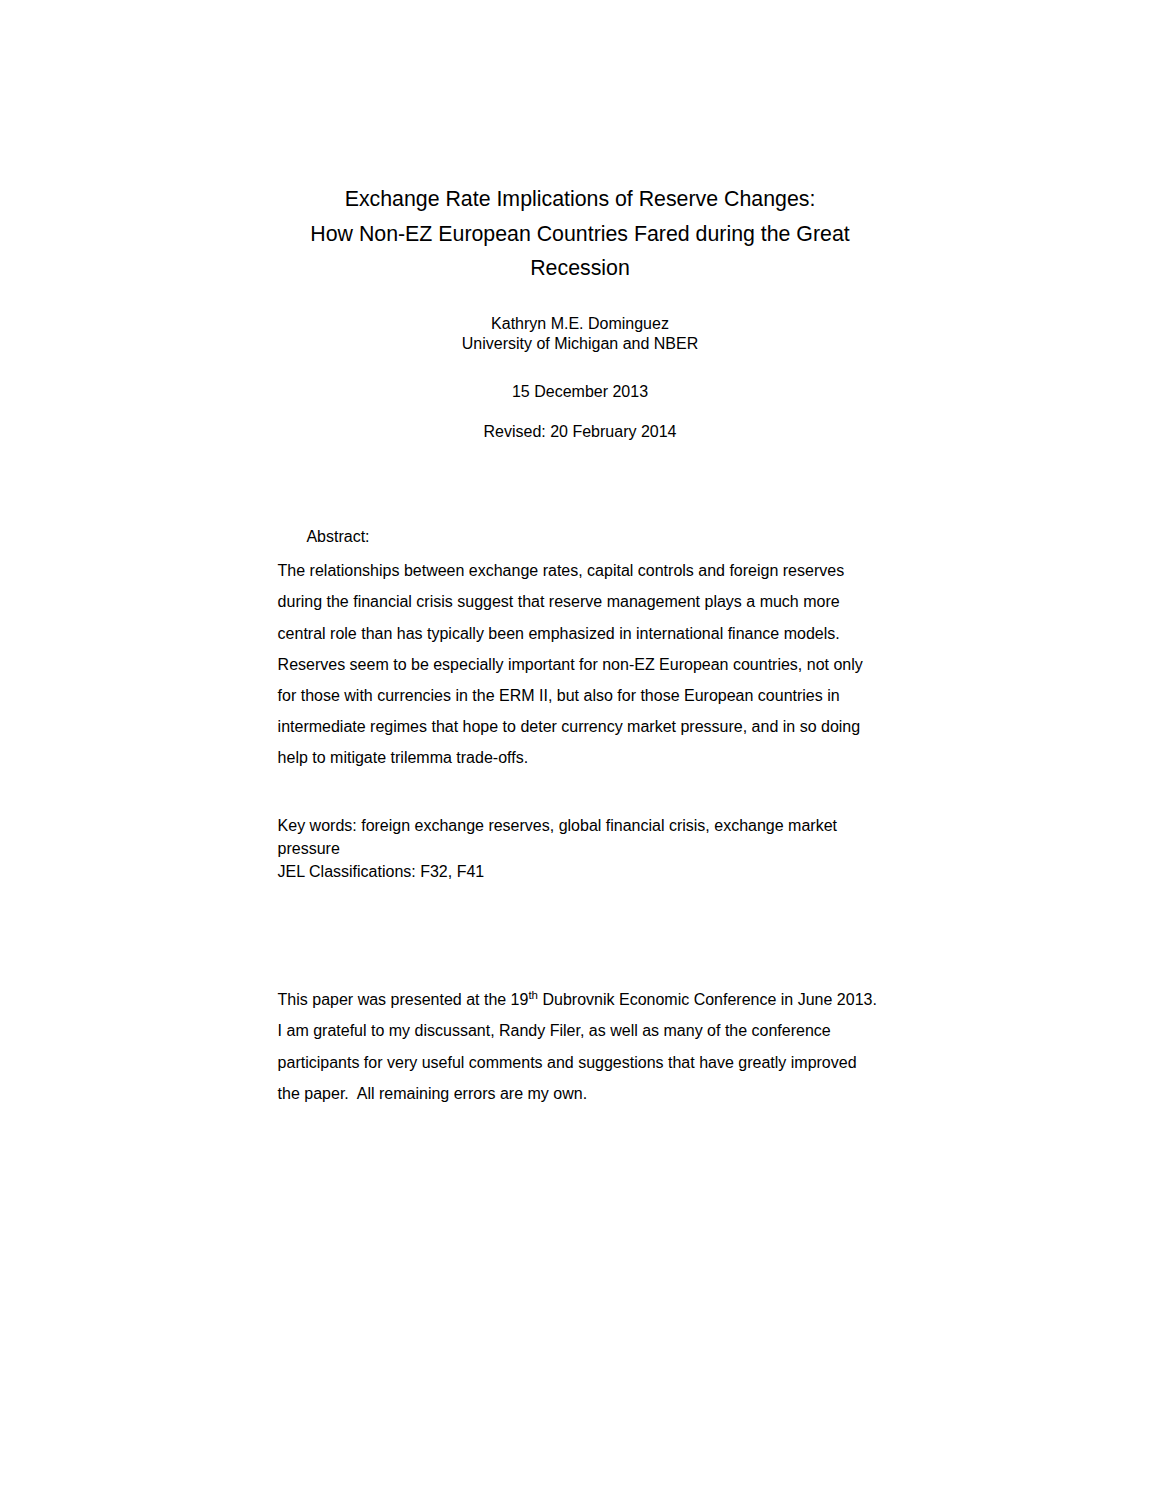Exchange Rate Implications of Reserve Changes:
How Non-EZ European Countries Fared during the Great Recession
Kathryn M.E. Dominguez
University of Michigan and NBER
15 December 2013
Revised: 20 February 2014
Abstract:
The relationships between exchange rates, capital controls and foreign reserves during the financial crisis suggest that reserve management plays a much more central role than has typically been emphasized in international finance models. Reserves seem to be especially important for non-EZ European countries, not only for those with currencies in the ERM II, but also for those European countries in intermediate regimes that hope to deter currency market pressure, and in so doing help to mitigate trilemma trade-offs.
Key words: foreign exchange reserves, global financial crisis, exchange market pressure
JEL Classifications: F32, F41
This paper was presented at the 19th Dubrovnik Economic Conference in June 2013. I am grateful to my discussant, Randy Filer, as well as many of the conference participants for very useful comments and suggestions that have greatly improved the paper. All remaining errors are my own.